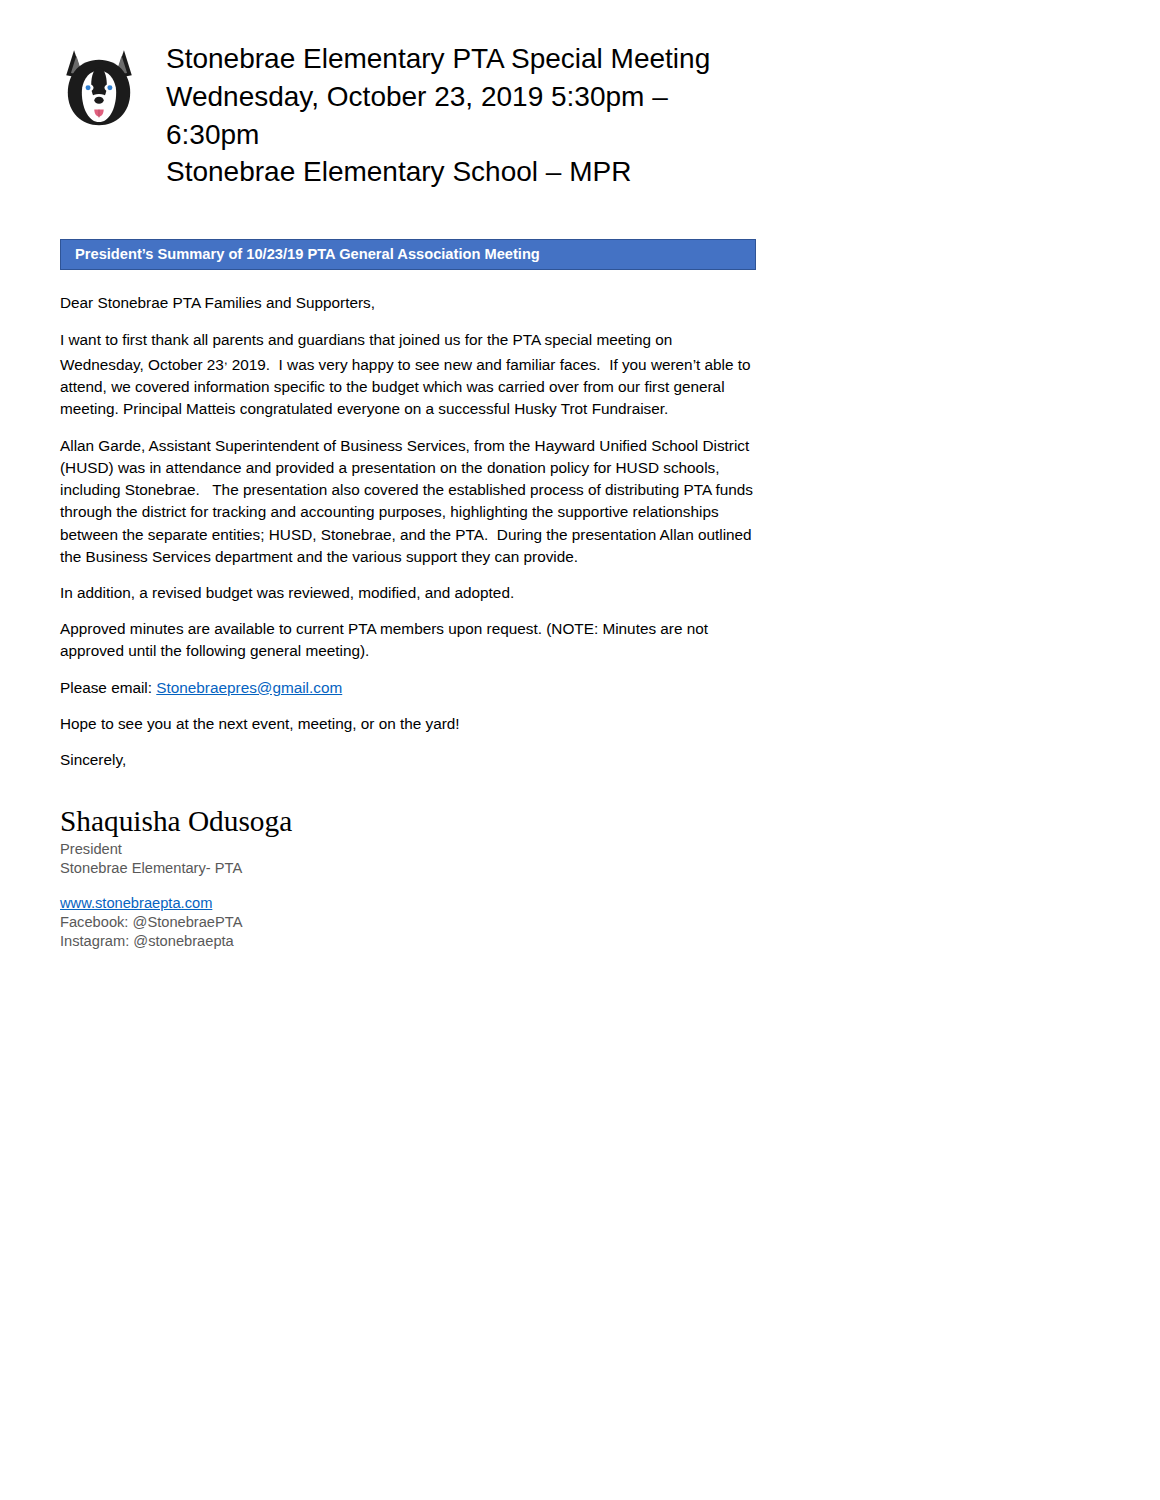Stonebrae Elementary PTA Special Meeting
Wednesday, October 23, 2019 5:30pm – 6:30pm
Stonebrae Elementary School – MPR
President’s Summary of 10/23/19 PTA General Association Meeting
Dear Stonebrae PTA Families and Supporters,
I want to first thank all parents and guardians that joined us for the PTA special meeting on Wednesday, October 23, 2019. I was very happy to see new and familiar faces. If you weren’t able to attend, we covered information specific to the budget which was carried over from our first general meeting. Principal Matteis congratulated everyone on a successful Husky Trot Fundraiser.
Allan Garde, Assistant Superintendent of Business Services, from the Hayward Unified School District (HUSD) was in attendance and provided a presentation on the donation policy for HUSD schools, including Stonebrae. The presentation also covered the established process of distributing PTA funds through the district for tracking and accounting purposes, highlighting the supportive relationships between the separate entities; HUSD, Stonebrae, and the PTA. During the presentation Allan outlined the Business Services department and the various support they can provide.
In addition, a revised budget was reviewed, modified, and adopted.
Approved minutes are available to current PTA members upon request. (NOTE: Minutes are not approved until the following general meeting).
Please email: Stonebraepres@gmail.com
Hope to see you at the next event, meeting, or on the yard!
Sincerely,
Shaquisha Odusoga
President
Stonebrae Elementary- PTA
www.stonebraepta.com
Facebook: @StonebraePTA
Instagram: @stonebraepta